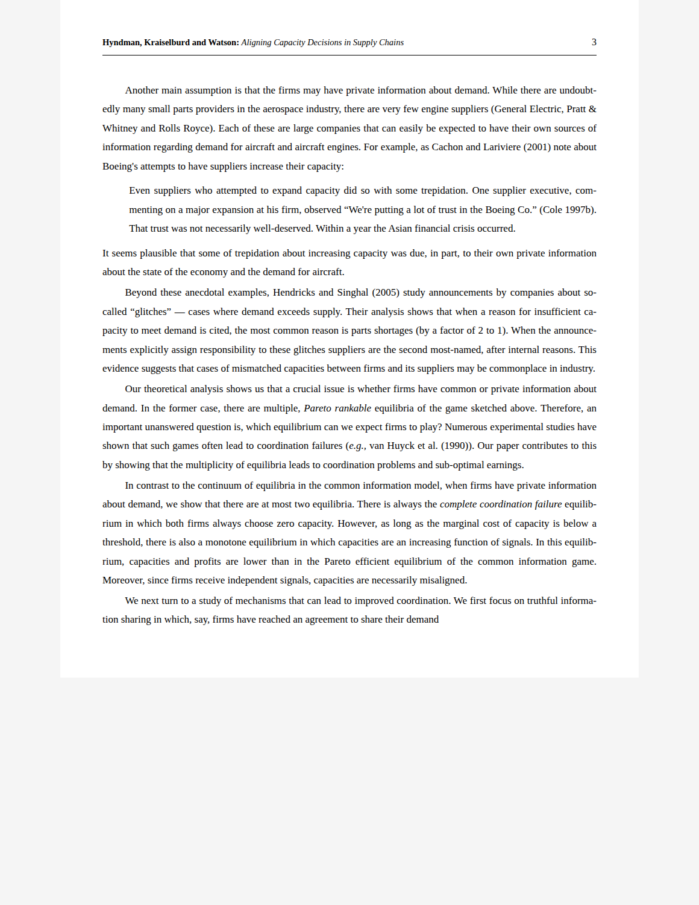Hyndman, Kraiselburd and Watson: Aligning Capacity Decisions in Supply Chains
3
Another main assumption is that the firms may have private information about demand. While there are undoubtedly many small parts providers in the aerospace industry, there are very few engine suppliers (General Electric, Pratt & Whitney and Rolls Royce). Each of these are large companies that can easily be expected to have their own sources of information regarding demand for aircraft and aircraft engines. For example, as Cachon and Lariviere (2001) note about Boeing's attempts to have suppliers increase their capacity:
Even suppliers who attempted to expand capacity did so with some trepidation. One supplier executive, commenting on a major expansion at his firm, observed “We're putting a lot of trust in the Boeing Co.” (Cole 1997b). That trust was not necessarily well-deserved. Within a year the Asian financial crisis occurred.
It seems plausible that some of trepidation about increasing capacity was due, in part, to their own private information about the state of the economy and the demand for aircraft.
Beyond these anecdotal examples, Hendricks and Singhal (2005) study announcements by companies about so-called “glitches” — cases where demand exceeds supply. Their analysis shows that when a reason for insufficient capacity to meet demand is cited, the most common reason is parts shortages (by a factor of 2 to 1). When the announcements explicitly assign responsibility to these glitches suppliers are the second most-named, after internal reasons. This evidence suggests that cases of mismatched capacities between firms and its suppliers may be commonplace in industry.
Our theoretical analysis shows us that a crucial issue is whether firms have common or private information about demand. In the former case, there are multiple, Pareto rankable equilibria of the game sketched above. Therefore, an important unanswered question is, which equilibrium can we expect firms to play? Numerous experimental studies have shown that such games often lead to coordination failures (e.g., van Huyck et al. (1990)). Our paper contributes to this by showing that the multiplicity of equilibria leads to coordination problems and sub-optimal earnings.
In contrast to the continuum of equilibria in the common information model, when firms have private information about demand, we show that there are at most two equilibria. There is always the complete coordination failure equilibrium in which both firms always choose zero capacity. However, as long as the marginal cost of capacity is below a threshold, there is also a monotone equilibrium in which capacities are an increasing function of signals. In this equilibrium, capacities and profits are lower than in the Pareto efficient equilibrium of the common information game. Moreover, since firms receive independent signals, capacities are necessarily misaligned.
We next turn to a study of mechanisms that can lead to improved coordination. We first focus on truthful information sharing in which, say, firms have reached an agreement to share their demand